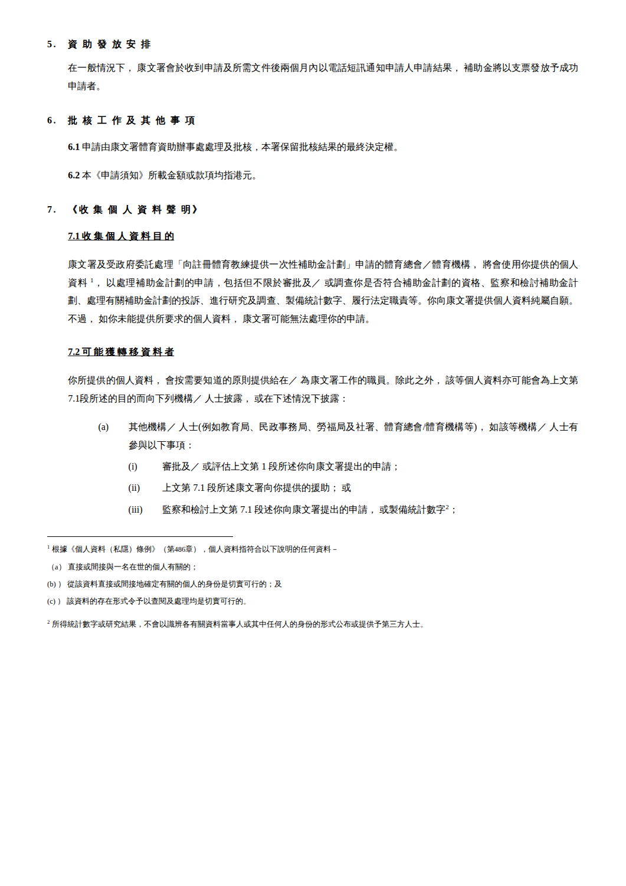5. 資 助 發 放 安 排
在一般情況下， 康文署會於收到申請及所需文件後兩個月內以電話短訊通知申請人申請結果， 補助金將以支票發放予成功申請者。
6. 批 核 工 作 及 其 他 事 項
6.1 申請由康文署體育資助辦事處處理及批核，本署保留批核結果的最終決定權。
6.2 本《申請須知》所載金額或款項均指港元。
7.《收 集 個 人 資 料 聲 明》
7.1 收 集 個 人 資 料 目 的
康文署及受政府委託處理「向註冊體育教練提供一次性補助金計劃」申請的體育總會／體育機構， 將會使用你提供的個人資料 1， 以處理補助金計劃的申請，包括但不限於審批及／ 或調查你是否符合補助金計劃的資格、監察和檢討補助金計劃、處理有關補助金計劃的投訴、進行研究及調查、製備統計數字、履行法定職責等。你向康文署提供個人資料純屬自願。不過， 如你未能提供所要求的個人資料， 康文署可能無法處理你的申請。
7.2 可 能 獲 轉 移 資 料 者
你所提供的個人資料， 會按需要知道的原則提供給在／ 為康文署工作的職員。除此之外， 該等個人資料亦可能會為上文第 7.1段所述的目的而向下列機構／ 人士披露， 或在下述情況下披露：
(a)
其他機構／ 人士(例如教育局、民政事務局、勞福局及社署、體育總會/體育機構等)， 如該等機構／ 人士有參與以下事項：
(i)
審批及／ 或評估上文第 1 段所述你向康文署提出的申請；
(ii)
上文第 7.1 段所述康文署向你提供的援助； 或
(iii)
監察和檢討上文第 7.1 段述你向康文署提出的申請， 或製備統計數字2；
1 根據《個人資料（私隱）條例》（第486章），個人資料指符合以下說明的任何資料－
（a） 直接或間接與一名在世的個人有關的；
(b) ） 從該資料直接或間接地確定有關的個人的身份是切實可行的；及
(c) ） 該資料的存在形式令予以查閱及處理均是切實可行的。
2 所得統計數字或研究結果，不會以識辨各有關資料當事人或其中任何人的身份的形式公布或提供予第三方人士。